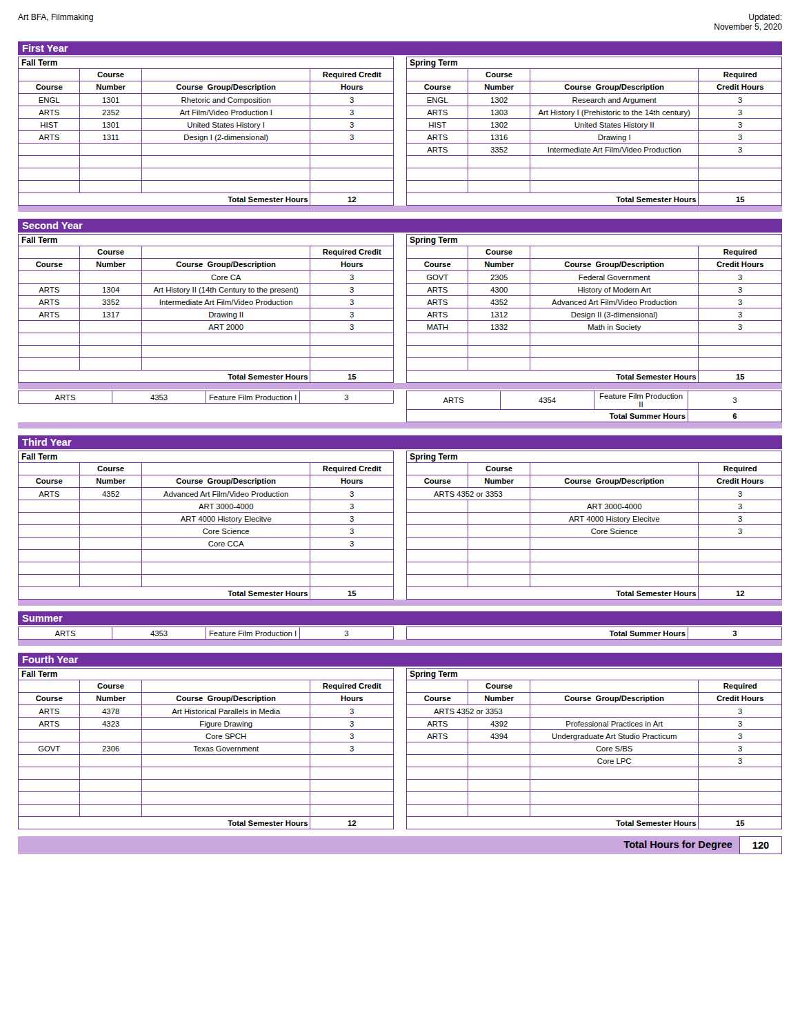Art BFA, Filmmaking
Updated:
November 5, 2020
First Year
Fall Term
| | Course | | Required Credit |
| --- | --- | --- | --- |
| Course | Number | Course Group/Description | Hours |
| ENGL | 1301 | Rhetoric and Composition | 3 |
| ARTS | 2352 | Art Film/Video Production I | 3 |
| HIST | 1301 | United States History I | 3 |
| ARTS | 1311 | Design I (2-dimensional) | 3 |
| Total Semester Hours | 12 |
Spring Term
| | Course | | Required |
| --- | --- | --- | --- |
| Course | Number | Course Group/Description | Credit Hours |
| ENGL | 1302 | Research and Argument | 3 |
| ARTS | 1303 | Art History I (Prehistoric to the 14th century) | 3 |
| HIST | 1302 | United States History II | 3 |
| ARTS | 1316 | Drawing I | 3 |
| ARTS | 3352 | Intermediate Art Film/Video Production | 3 |
| Total Semester Hours | 15 |
Second Year
Fall Term
| | Course | | Required Credit |
| --- | --- | --- | --- |
| Course | Number | Course Group/Description | Hours |
| | | Core CA | 3 |
| ARTS | 1304 | Art History II (14th Century to the present) | 3 |
| ARTS | 3352 | Intermediate Art Film/Video Production | 3 |
| ARTS | 1317 | Drawing II | 3 |
| | | ART 2000 | 3 |
| Total Semester Hours | 15 |
Spring Term
| | Course | | Required |
| --- | --- | --- | --- |
| Course | Number | Course Group/Description | Credit Hours |
| GOVT | 2305 | Federal Government | 3 |
| ARTS | 4300 | History of Modern Art | 3 |
| ARTS | 4352 | Advanced Art Film/Video Production | 3 |
| ARTS | 1312 | Design II (3-dimensional) | 3 |
| MATH | 1332 | Math in Society | 3 |
| Total Semester Hours | 15 |
| ARTS | 4353 | Feature Film Production I | 3 |
| ARTS | 4354 | Feature Film Production II | 3 |
| Total Summer Hours | 6 |
Third Year
Fall Term
| | Course | | Required Credit |
| --- | --- | --- | --- |
| Course | Number | Course Group/Description | Hours |
| ARTS | 4352 | Advanced Art Film/Video Production | 3 |
| | | ART 3000-4000 | 3 |
| | | ART 4000 History Elecitve | 3 |
| | | Core Science | 3 |
| | | Core CCA | 3 |
| Total Semester Hours | 15 |
Spring Term
| | Course | | Required |
| --- | --- | --- | --- |
| Course | Number | Course Group/Description | Credit Hours |
| ARTS 4352 or 3353 | | 3 |
| | | ART 3000-4000 | 3 |
| | | ART 4000 History Elecitve | 3 |
| | | Core Science | 3 |
| Total Semester Hours | 12 |
Summer
| ARTS | 4353 | Feature Film Production I | 3 |
| Total Summer Hours | 3 |
Fourth Year
Fall Term
| | Course | | Required Credit |
| --- | --- | --- | --- |
| Course | Number | Course Group/Description | Hours |
| ARTS | 4378 | Art Historical Parallels in Media | 3 |
| ARTS | 4323 | Figure Drawing | 3 |
| | | Core SPCH | 3 |
| GOVT | 2306 | Texas Government | 3 |
| Total Semester Hours | 12 |
Spring Term
| | Course | | Required |
| --- | --- | --- | --- |
| Course | Number | Course Group/Description | Credit Hours |
| ARTS 4352 or 3353 | | 3 |
| ARTS | 4392 | Professional Practices in Art | 3 |
| ARTS | 4394 | Undergraduate Art Studio Practicum | 3 |
| | | Core S/BS | 3 |
| | | Core LPC | 3 |
| Total Semester Hours | 15 |
Total Hours for Degree
120